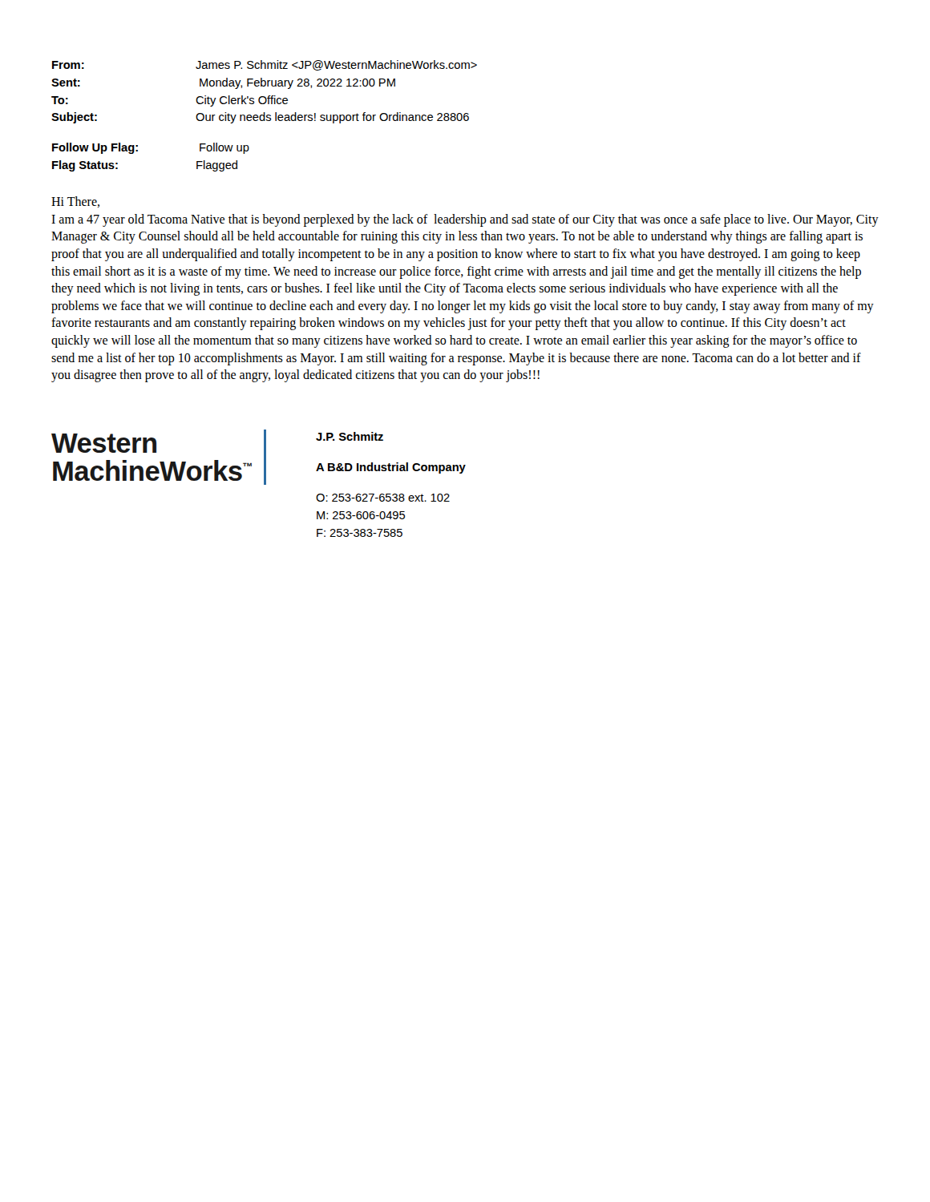| From: | James P. Schmitz <JP@WesternMachineWorks.com> |
| Sent: | Monday, February 28, 2022 12:00 PM |
| To: | City Clerk's Office |
| Subject: | Our city needs leaders! support for Ordinance 28806 |
| Follow Up Flag: | Follow up |
| Flag Status: | Flagged |
Hi There,
I am a 47 year old Tacoma Native that is beyond perplexed by the lack of leadership and sad state of our City that was once a safe place to live. Our Mayor, City Manager & City Counsel should all be held accountable for ruining this city in less than two years. To not be able to understand why things are falling apart is proof that you are all underqualified and totally incompetent to be in any a position to know where to start to fix what you have destroyed. I am going to keep this email short as it is a waste of my time. We need to increase our police force, fight crime with arrests and jail time and get the mentally ill citizens the help they need which is not living in tents, cars or bushes. I feel like until the City of Tacoma elects some serious individuals who have experience with all the problems we face that we will continue to decline each and every day. I no longer let my kids go visit the local store to buy candy, I stay away from many of my favorite restaurants and am constantly repairing broken windows on my vehicles just for your petty theft that you allow to continue. If this City doesn’t act quickly we will lose all the momentum that so many citizens have worked so hard to create. I wrote an email earlier this year asking for the mayor’s office to send me a list of her top 10 accomplishments as Mayor. I am still waiting for a response. Maybe it is because there are none. Tacoma can do a lot better and if you disagree then prove to all of the angry, loyal dedicated citizens that you can do your jobs!!!
Western
MachineWorks™
J.P. Schmitz
A B&D Industrial Company
O: 253-627-6538 ext. 102
M: 253-606-0495
F: 253-383-7585